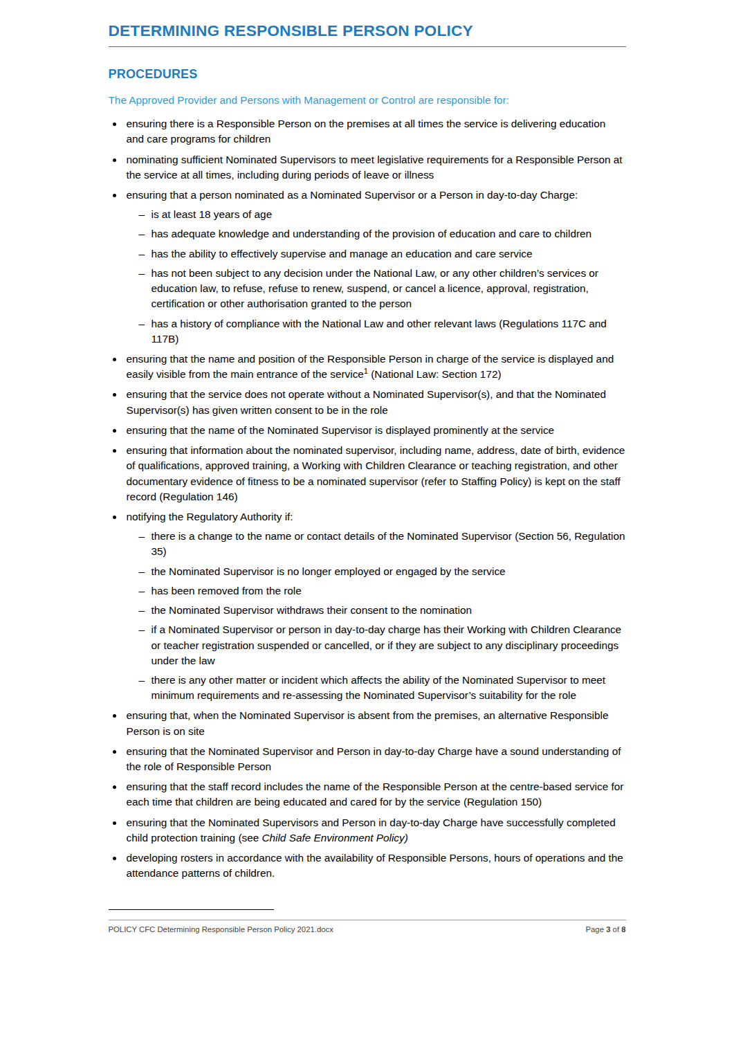Determining Responsible Person Policy
Procedures
The Approved Provider and Persons with Management or Control are responsible for:
ensuring there is a Responsible Person on the premises at all times the service is delivering education and care programs for children
nominating sufficient Nominated Supervisors to meet legislative requirements for a Responsible Person at the service at all times, including during periods of leave or illness
ensuring that a person nominated as a Nominated Supervisor or a Person in day-to-day Charge:
is at least 18 years of age
has adequate knowledge and understanding of the provision of education and care to children
has the ability to effectively supervise and manage an education and care service
has not been subject to any decision under the National Law, or any other children’s services or education law, to refuse, refuse to renew, suspend, or cancel a licence, approval, registration, certification or other authorisation granted to the person
has a history of compliance with the National Law and other relevant laws (Regulations 117C and 117B)
ensuring that the name and position of the Responsible Person in charge of the service is displayed and easily visible from the main entrance of the service1 (National Law: Section 172)
ensuring that the service does not operate without a Nominated Supervisor(s), and that the Nominated Supervisor(s) has given written consent to be in the role
ensuring that the name of the Nominated Supervisor is displayed prominently at the service
ensuring that information about the nominated supervisor, including name, address, date of birth, evidence of qualifications, approved training, a Working with Children Clearance or teaching registration, and other documentary evidence of fitness to be a nominated supervisor (refer to Staffing Policy) is kept on the staff record (Regulation 146)
notifying the Regulatory Authority if:
there is a change to the name or contact details of the Nominated Supervisor (Section 56, Regulation 35)
the Nominated Supervisor is no longer employed or engaged by the service
has been removed from the role
the Nominated Supervisor withdraws their consent to the nomination
if a Nominated Supervisor or person in day-to-day charge has their Working with Children Clearance or teacher registration suspended or cancelled, or if they are subject to any disciplinary proceedings under the law
there is any other matter or incident which affects the ability of the Nominated Supervisor to meet minimum requirements and re-assessing the Nominated Supervisor’s suitability for the role
ensuring that, when the Nominated Supervisor is absent from the premises, an alternative Responsible Person is on site
ensuring that the Nominated Supervisor and Person in day-to-day Charge have a sound understanding of the role of Responsible Person
ensuring that the staff record includes the name of the Responsible Person at the centre-based service for each time that children are being educated and cared for by the service (Regulation 150)
ensuring that the Nominated Supervisors and Person in day-to-day Charge have successfully completed child protection training (see Child Safe Environment Policy)
developing rosters in accordance with the availability of Responsible Persons, hours of operations and the attendance patterns of children.
POLICY CFC Determining Responsible Person Policy 2021.docx Page 3 of 8